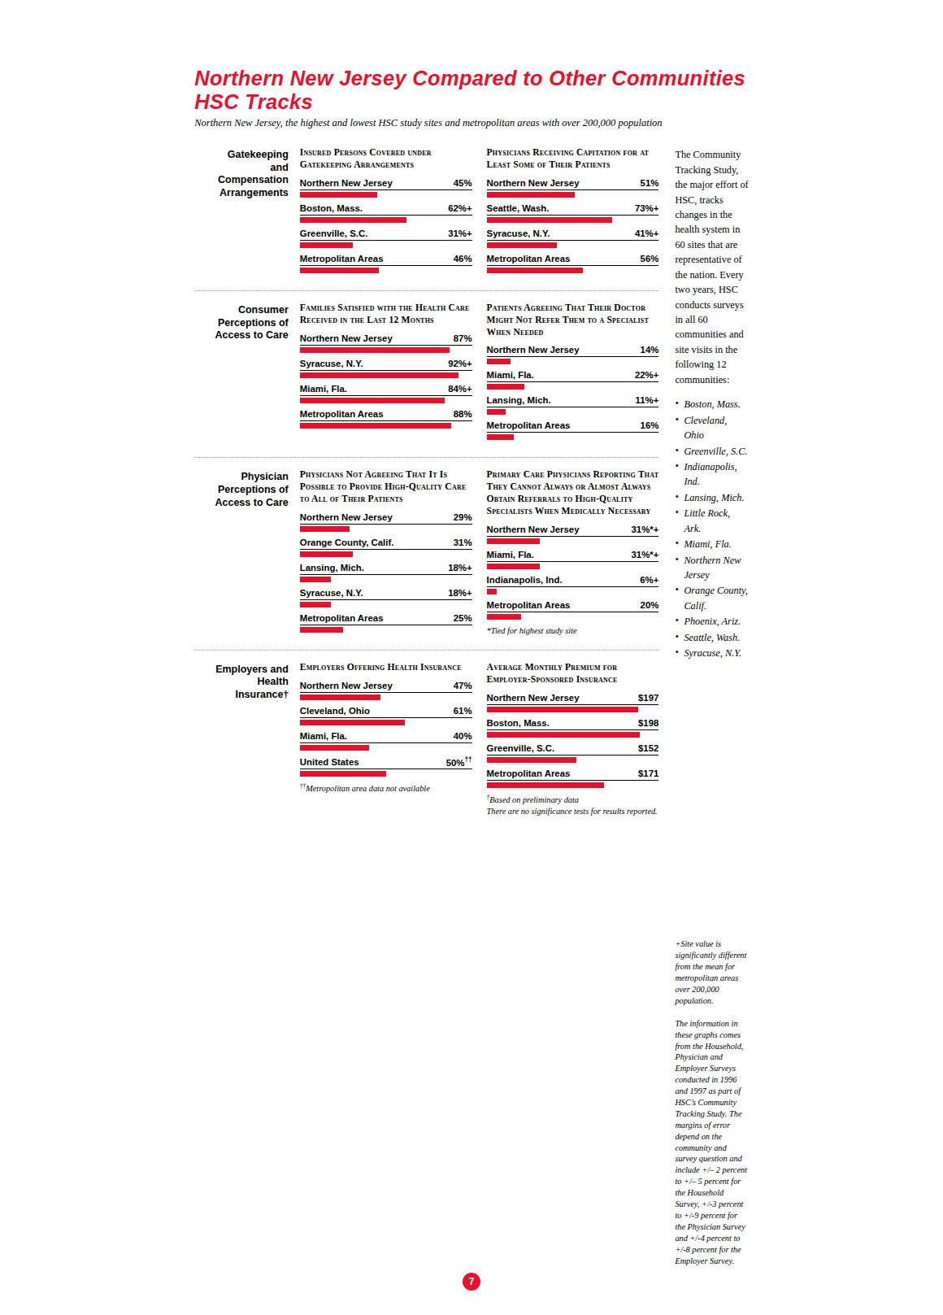Northern New Jersey Compared to Other Communities HSC Tracks
Northern New Jersey, the highest and lowest HSC study sites and metropolitan areas with over 200,000 population
Gatekeeping
and
Compensation
Arrangements
Insured Persons Covered under Gatekeeping Arrangements
Northern New Jersey 45%
Boston, Mass. 62%+
Greenville, S.C. 31%+
Metropolitan Areas 46%
Physicians Receiving Capitation for at Least Some of Their Patients
Northern New Jersey 51%
Seattle, Wash. 73%+
Syracuse, N.Y. 41%+
Metropolitan Areas 56%
Consumer
Perceptions of
Access to Care
Families Satisfied with the Health Care Received in the Last 12 Months
Northern New Jersey 87%
Syracuse, N.Y. 92%+
Miami, Fla. 84%+
Metropolitan Areas 88%
Patients Agreeing That Their Doctor Might Not Refer Them to a Specialist When Needed
Northern New Jersey 14%
Miami, Fla. 22%+
Lansing, Mich. 11%+
Metropolitan Areas 16%
Physician
Perceptions of
Access to Care
Physicians Not Agreeing That It Is Possible to Provide High-Quality Care to All of Their Patients
Northern New Jersey 29%
Orange County, Calif. 31%
Lansing, Mich. 18%+
Syracuse, N.Y. 18%+
Metropolitan Areas 25%
Primary Care Physicians Reporting That They Cannot Always or Almost Always Obtain Referrals to High-Quality Specialists When Medically Necessary
Northern New Jersey 31%*+
Miami, Fla. 31%*+
Indianapolis, Ind. 6%+
Metropolitan Areas 20%
*Tied for highest study site
Employers and
Health
Insurance†
Employers Offering Health Insurance
Northern New Jersey 47%
Cleveland, Ohio 61%
Miami, Fla. 40%
United States 50%††
††Metropolitan area data not available
Average Monthly Premium for Employer-Sponsored Insurance
Northern New Jersey$197
Boston, Mass.$198
Greenville, S.C.$152
Metropolitan Areas$171
†Based on preliminary data
There are no significance tests for results reported.
The Community Tracking Study, the major effort of HSC, tracks changes in the health system in 60 sites that are representative of the nation. Every two years, HSC conducts surveys in all 60 communities and site visits in the following 12 communities:
Boston, Mass.
Cleveland, Ohio
Greenville, S.C.
Indianapolis, Ind.
Lansing, Mich.
Little Rock, Ark.
Miami, Fla.
Northern New Jersey
Orange County, Calif.
Phoenix, Ariz.
Seattle, Wash.
Syracuse, N.Y.
+Site value is significantly different from the mean for metropolitan areas over 200,000 population.
The information in these graphs comes from the Household, Physician and Employer Surveys conducted in 1996 and 1997 as part of HSC’s Community Tracking Study. The margins of error depend on the community and survey question and include +/– 2 percent to +/– 5 percent for the Household Survey, +/-3 percent to +/-9 percent for the Physician Survey and +/-4 percent to +/-8 percent for the Employer Survey.
7